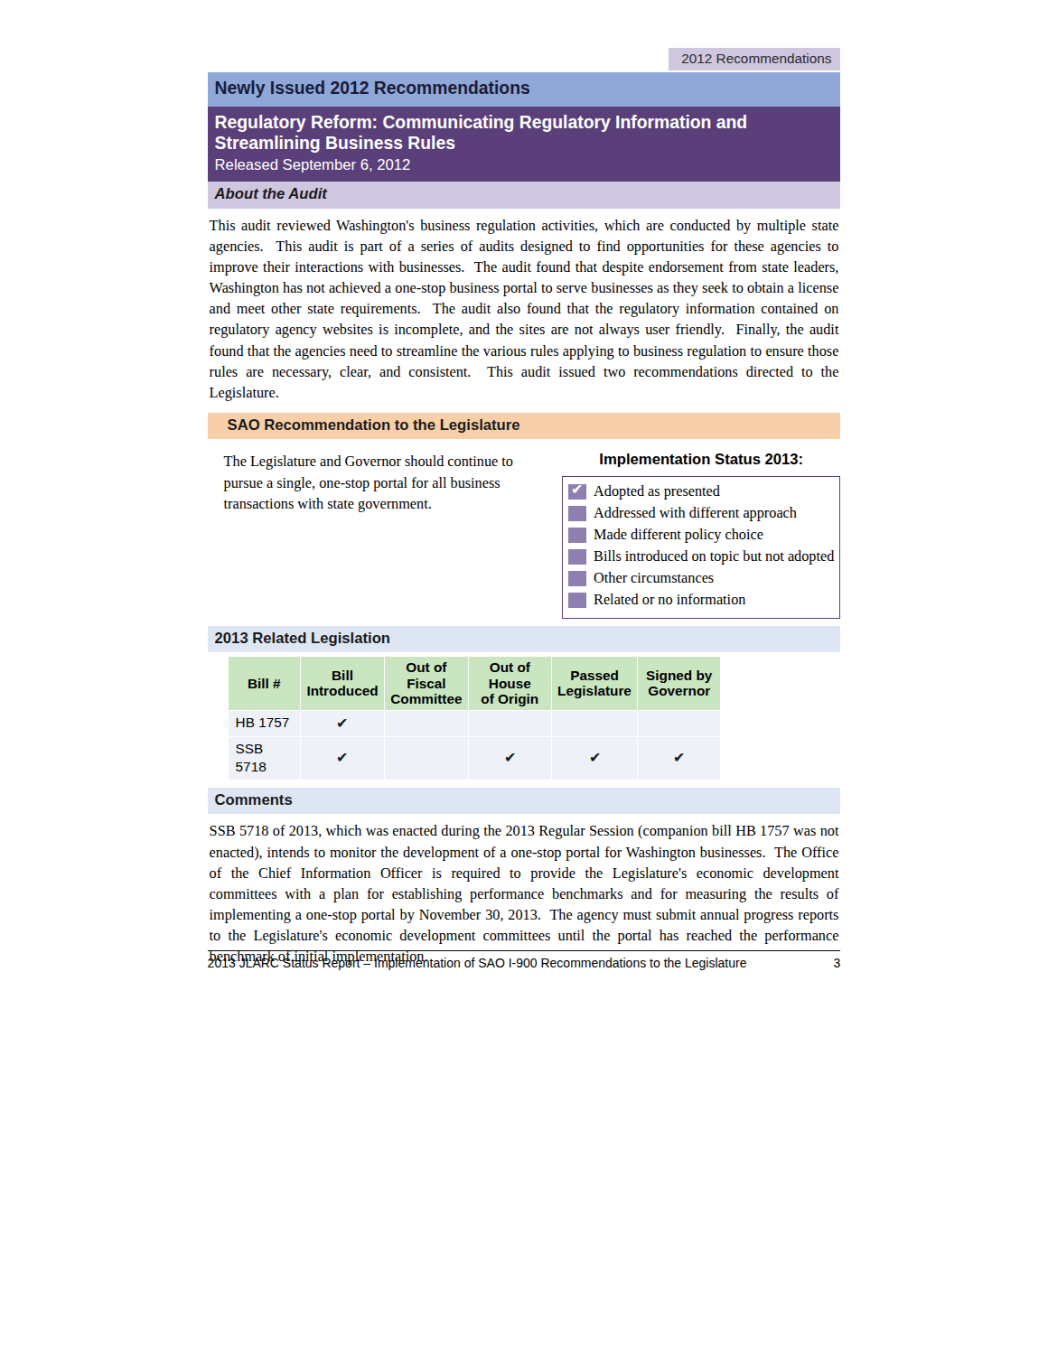2012 Recommendations
Newly Issued 2012 Recommendations
Regulatory Reform: Communicating Regulatory Information and Streamlining Business Rules Released September 6, 2012
About the Audit
This audit reviewed Washington's business regulation activities, which are conducted by multiple state agencies. This audit is part of a series of audits designed to find opportunities for these agencies to improve their interactions with businesses. The audit found that despite endorsement from state leaders, Washington has not achieved a one-stop business portal to serve businesses as they seek to obtain a license and meet other state requirements. The audit also found that the regulatory information contained on regulatory agency websites is incomplete, and the sites are not always user friendly. Finally, the audit found that the agencies need to streamline the various rules applying to business regulation to ensure those rules are necessary, clear, and consistent. This audit issued two recommendations directed to the Legislature.
SAO Recommendation to the Legislature
The Legislature and Governor should continue to pursue a single, one-stop portal for all business transactions with state government.
Implementation Status 2013:
Adopted as presented
Addressed with different approach
Made different policy choice
Bills introduced on topic but not adopted
Other circumstances
Related or no information
2013 Related Legislation
| Bill # | Bill Introduced | Out of Fiscal Committee | Out of House of Origin | Passed Legislature | Signed by Governor |
| --- | --- | --- | --- | --- | --- |
| HB 1757 | ✔ | | | | |
| SSB 5718 | ✔ | | ✔ | ✔ | ✔ |
Comments
SSB 5718 of 2013, which was enacted during the 2013 Regular Session (companion bill HB 1757 was not enacted), intends to monitor the development of a one-stop portal for Washington businesses. The Office of the Chief Information Officer is required to provide the Legislature's economic development committees with a plan for establishing performance benchmarks and for measuring the results of implementing a one-stop portal by November 30, 2013. The agency must submit annual progress reports to the Legislature's economic development committees until the portal has reached the performance benchmark of initial implementation.
2013 JLARC Status Report – Implementation of SAO I-900 Recommendations to the Legislature 3